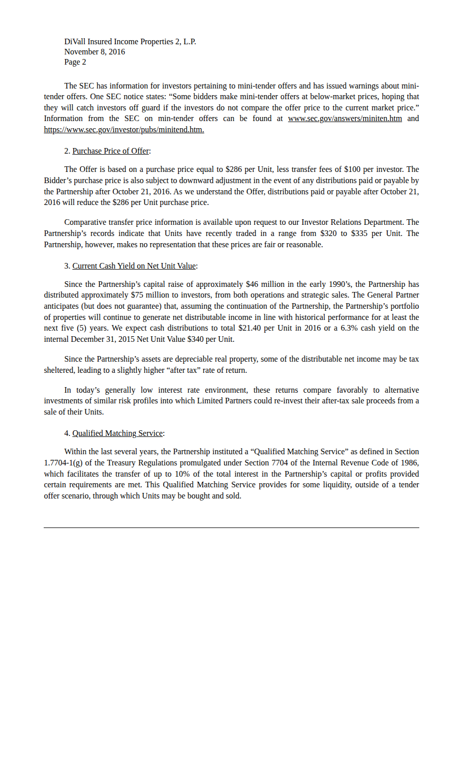DiVall Insured Income Properties 2, L.P.
November 8, 2016
Page 2
The SEC has information for investors pertaining to mini-tender offers and has issued warnings about mini-tender offers. One SEC notice states: “Some bidders make mini-tender offers at below-market prices, hoping that they will catch investors off guard if the investors do not compare the offer price to the current market price.” Information from the SEC on min-tender offers can be found at www.sec.gov/answers/miniten.htm and https://www.sec.gov/investor/pubs/minitend.htm.
2. Purchase Price of Offer:
The Offer is based on a purchase price equal to $286 per Unit, less transfer fees of $100 per investor. The Bidder’s purchase price is also subject to downward adjustment in the event of any distributions paid or payable by the Partnership after October 21, 2016. As we understand the Offer, distributions paid or payable after October 21, 2016 will reduce the $286 per Unit purchase price.
Comparative transfer price information is available upon request to our Investor Relations Department. The Partnership’s records indicate that Units have recently traded in a range from $320 to $335 per Unit. The Partnership, however, makes no representation that these prices are fair or reasonable.
3. Current Cash Yield on Net Unit Value:
Since the Partnership’s capital raise of approximately $46 million in the early 1990’s, the Partnership has distributed approximately $75 million to investors, from both operations and strategic sales. The General Partner anticipates (but does not guarantee) that, assuming the continuation of the Partnership, the Partnership’s portfolio of properties will continue to generate net distributable income in line with historical performance for at least the next five (5) years. We expect cash distributions to total $21.40 per Unit in 2016 or a 6.3% cash yield on the internal December 31, 2015 Net Unit Value $340 per Unit.
Since the Partnership’s assets are depreciable real property, some of the distributable net income may be tax sheltered, leading to a slightly higher “after tax” rate of return.
In today’s generally low interest rate environment, these returns compare favorably to alternative investments of similar risk profiles into which Limited Partners could re-invest their after-tax sale proceeds from a sale of their Units.
4. Qualified Matching Service:
Within the last several years, the Partnership instituted a “Qualified Matching Service” as defined in Section 1.7704-1(g) of the Treasury Regulations promulgated under Section 7704 of the Internal Revenue Code of 1986, which facilitates the transfer of up to 10% of the total interest in the Partnership’s capital or profits provided certain requirements are met. This Qualified Matching Service provides for some liquidity, outside of a tender offer scenario, through which Units may be bought and sold.